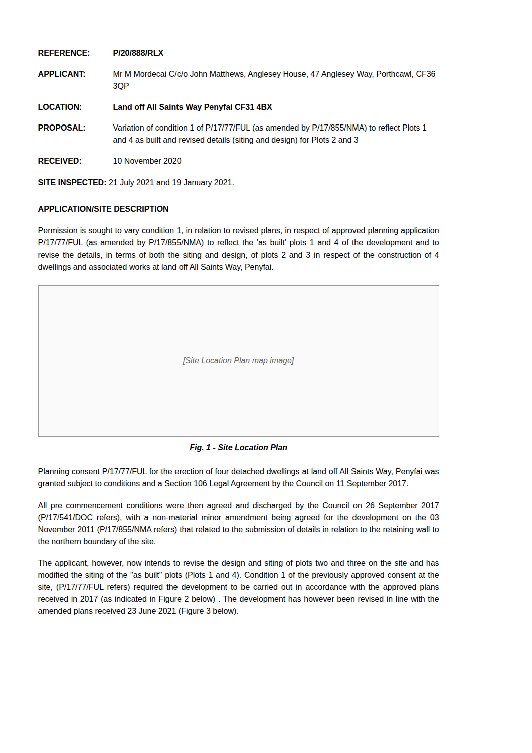Reference:
P/20/888/RLX
Applicant:
Mr M Mordecai C/c/o John Matthews, Anglesey House, 47 Anglesey Way, Porthcawl, CF36 3QP
Location:
Land off All Saints Way Penyfai CF31 4BX
Proposal:
Variation of condition 1 of P/17/77/FUL (as amended by P/17/855/NMA) to reflect Plots 1 and 4 as built and revised details (siting and design) for Plots 2 and 3
Received:
10 November 2020
Site Inspected: 21 July 2021 and 19 January 2021.
Application/Site Description
Permission is sought to vary condition 1, in relation to revised plans, in respect of approved planning application P/17/77/FUL (as amended by P/17/855/NMA) to reflect the 'as built' plots 1 and 4 of the development and to revise the details, in terms of both the siting and design, of plots 2 and 3 in respect of the construction of 4 dwellings and associated works at land off All Saints Way, Penyfai.
[Site Location Plan map image]
Fig. 1 - Site Location Plan
Planning consent P/17/77/FUL for the erection of four detached dwellings at land off All Saints Way, Penyfai was granted subject to conditions and a Section 106 Legal Agreement by the Council on 11 September 2017.
All pre commencement conditions were then agreed and discharged by the Council on 26 September 2017 (P/17/541/DOC refers), with a non-material minor amendment being agreed for the development on the 03 November 2011 (P/17/855/NMA refers) that related to the submission of details in relation to the retaining wall to the northern boundary of the site.
The applicant, however, now intends to revise the design and siting of plots two and three on the site and has modified the siting of the "as built" plots (Plots 1 and 4). Condition 1 of the previously approved consent at the site, (P/17/77/FUL refers) required the development to be carried out in accordance with the approved plans received in 2017 (as indicated in Figure 2 below) . The development has however been revised in line with the amended plans received 23 June 2021 (Figure 3 below).